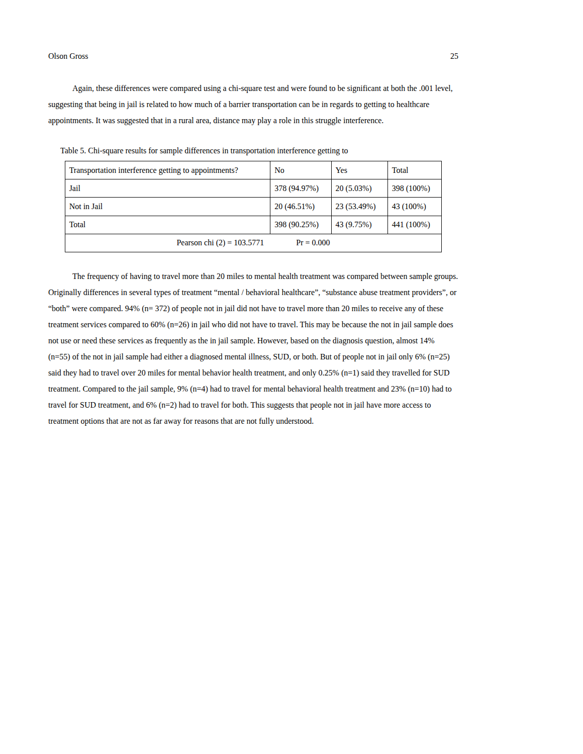Olson Gross 25
Again, these differences were compared using a chi-square test and were found to be significant at both the .001 level, suggesting that being in jail is related to how much of a barrier transportation can be in regards to getting to healthcare appointments. It was suggested that in a rural area, distance may play a role in this struggle interference.
Table 5. Chi-square results for sample differences in transportation interference getting to
| Transportation interference getting to appointments? | No | Yes | Total |
| Jail | 378 (94.97%) | 20 (5.03%) | 398 (100%) |
| Not in Jail | 20 (46.51%) | 23 (53.49%) | 43 (100%) |
| Total | 398 (90.25%) | 43 (9.75%) | 441 (100%) |
| Pearson chi (2) = 103.5771 Pr = 0.000 |
The frequency of having to travel more than 20 miles to mental health treatment was compared between sample groups. Originally differences in several types of treatment “mental / behavioral healthcare”, “substance abuse treatment providers”, or “both” were compared. 94% (n= 372) of people not in jail did not have to travel more than 20 miles to receive any of these treatment services compared to 60% (n=26) in jail who did not have to travel. This may be because the not in jail sample does not use or need these services as frequently as the in jail sample. However, based on the diagnosis question, almost 14% (n=55) of the not in jail sample had either a diagnosed mental illness, SUD, or both. But of people not in jail only 6% (n=25) said they had to travel over 20 miles for mental behavior health treatment, and only 0.25% (n=1) said they travelled for SUD treatment. Compared to the jail sample, 9% (n=4) had to travel for mental behavioral health treatment and 23% (n=10) had to travel for SUD treatment, and 6% (n=2) had to travel for both. This suggests that people not in jail have more access to treatment options that are not as far away for reasons that are not fully understood.